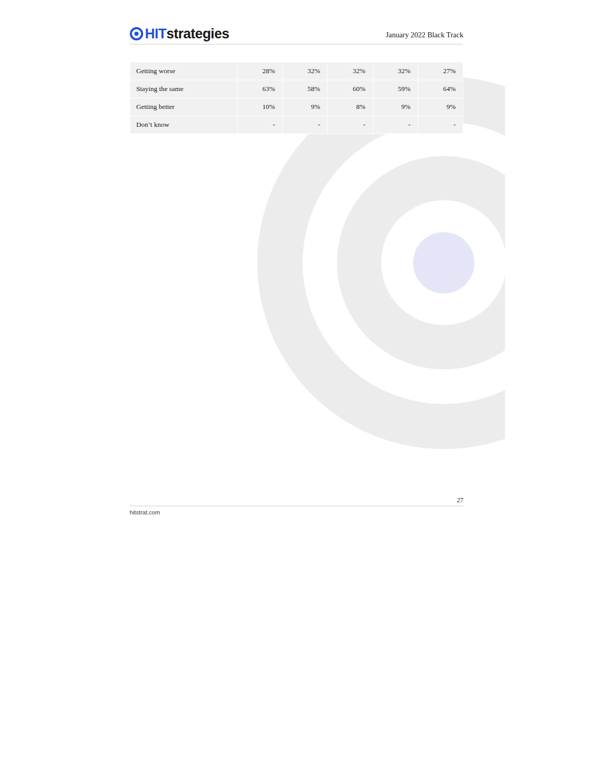HIT strategies
January 2022 Black Track
| Getting worse | 28% | 32% | 32% | 32% | 27% |
| Staying the same | 63% | 58% | 60% | 59% | 64% |
| Getting better | 10% | 9% | 8% | 9% | 9% |
| Don’t know | - | - | - | - | - |
27
hitstrat.com